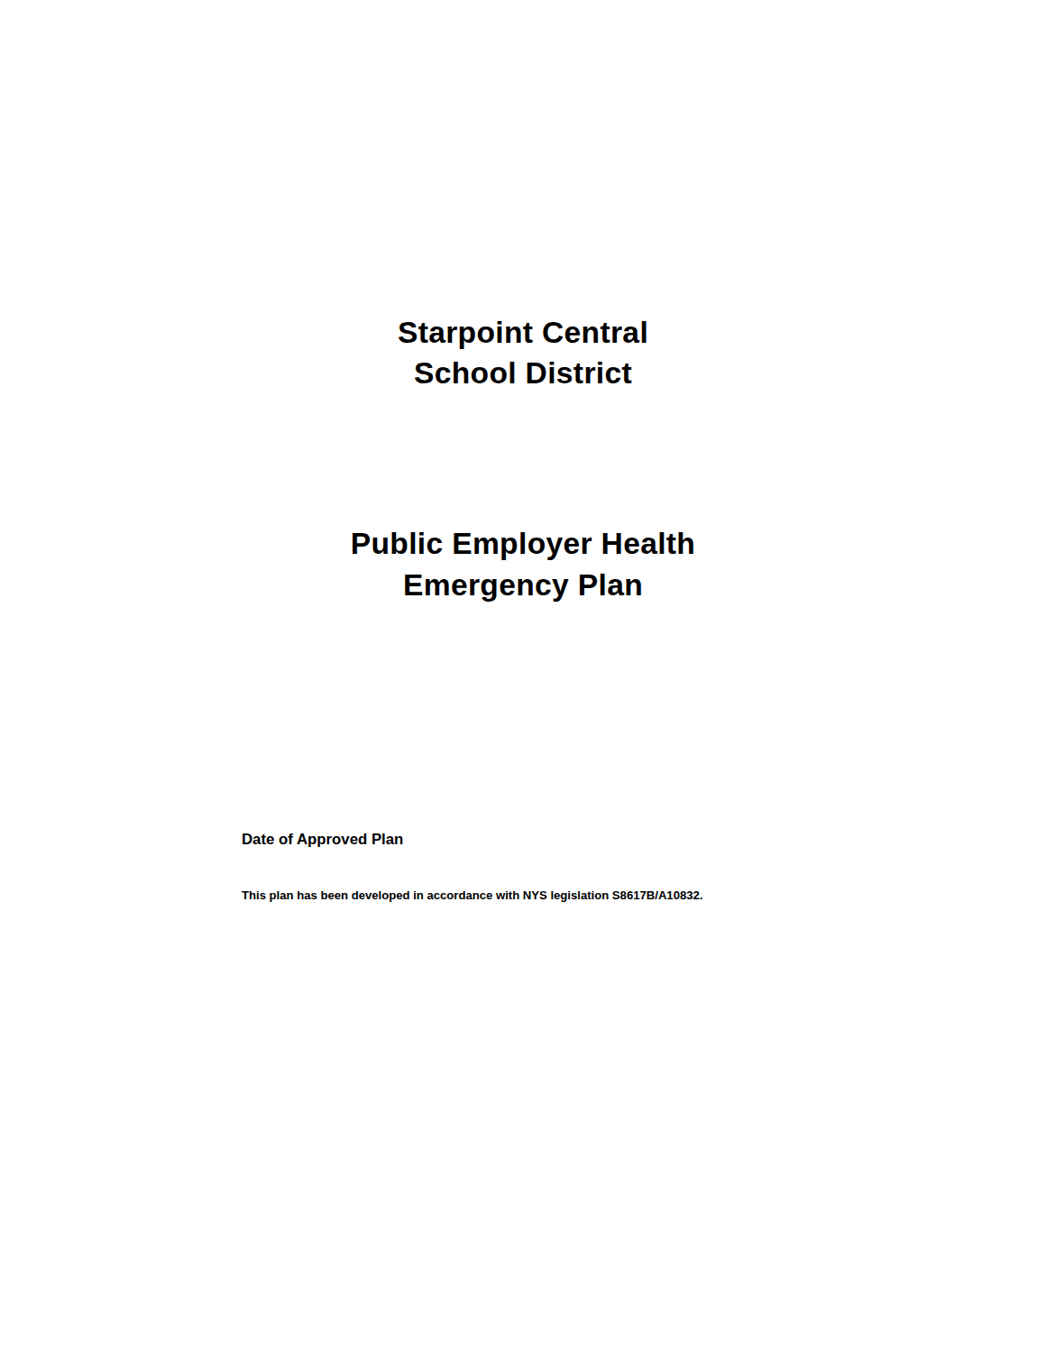Starpoint Central
School District
Public Employer Health
Emergency Plan
Date of Approved Plan
This plan has been developed in accordance with NYS legislation S8617B/A10832.